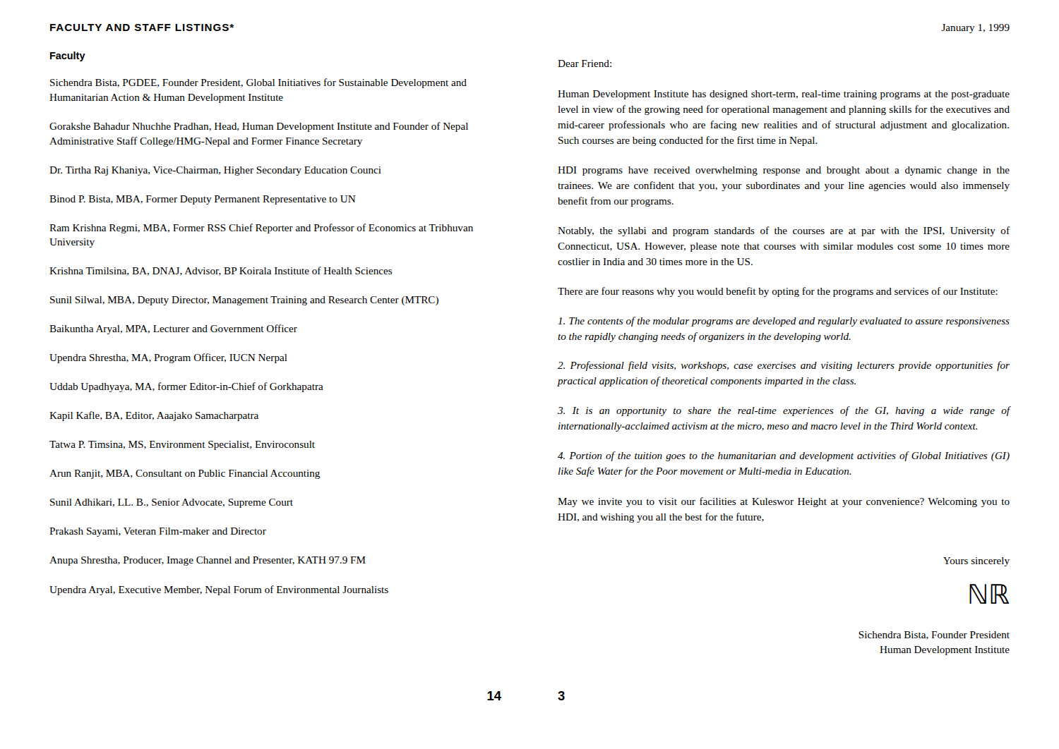FACULTY AND STAFF LISTINGS*
Faculty
Sichendra Bista, PGDEE, Founder President, Global Initiatives for Sustainable Development and Humanitarian Action & Human Development Institute
Gorakshe Bahadur Nhuchhe Pradhan, Head, Human Development Institute and Founder of Nepal Administrative Staff College/HMG-Nepal and Former Finance Secretary
Dr. Tirtha Raj Khaniya, Vice-Chairman, Higher Secondary Education Counci
Binod P. Bista, MBA, Former Deputy Permanent Representative to UN
Ram Krishna Regmi, MBA, Former RSS Chief Reporter and Professor of Economics at Tribhuvan University
Krishna Timilsina, BA, DNAJ, Advisor, BP Koirala Institute of Health Sciences
Sunil Silwal, MBA, Deputy Director, Management Training and Research Center (MTRC)
Baikuntha Aryal, MPA, Lecturer and Government Officer
Upendra Shrestha, MA, Program Officer, IUCN Nerpal
Uddab Upadhyaya, MA, former Editor-in-Chief of Gorkhapatra
Kapil Kafle, BA, Editor, Aaajako Samacharpatra
Tatwa P. Timsina, MS, Environment Specialist, Enviroconsult
Arun Ranjit, MBA, Consultant on Public Financial Accounting
Sunil Adhikari, LL. B., Senior Advocate, Supreme Court
Prakash Sayami, Veteran Film-maker and Director
Anupa Shrestha, Producer, Image Channel and Presenter, KATH 97.9 FM
Upendra Aryal, Executive Member, Nepal Forum of Environmental Journalists
14
January 1, 1999
Dear Friend:
Human Development Institute has designed short-term, real-time training programs at the post-graduate level in view of the growing need for operational management and planning skills for the executives and mid-career professionals who are facing new realities and of structural adjustment and glocalization. Such courses are being conducted for the first time in Nepal.
HDI programs have received overwhelming response and brought about a dynamic change in the trainees. We are confident that you, your subordinates and your line agencies would also immensely benefit from our programs.
Notably, the syllabi and program standards of the courses are at par with the IPSI, University of Connecticut, USA. However, please note that courses with similar modules cost some 10 times more costlier in India and 30 times more in the US.
There are four reasons why you would benefit by opting for the programs and services of our Institute:
1. The contents of the modular programs are developed and regularly evaluated to assure responsiveness to the rapidly changing needs of organizers in the developing world.
2. Professional field visits, workshops, case exercises and visiting lecturers provide opportunities for practical application of theoretical components imparted in the class.
3. It is an opportunity to share the real-time experiences of the GI, having a wide range of internationally-acclaimed activism at the micro, meso and macro level in the Third World context.
4. Portion of the tuition goes to the humanitarian and development activities of Global Initiatives (GI) like Safe Water for the Poor movement or Multi-media in Education.
May we invite you to visit our facilities at Kuleswor Height at your convenience? Welcoming you to HDI, and wishing you all the best for the future,
Yours sincerely
ℕℝ
Sichendra Bista, Founder President
Human Development Institute
3